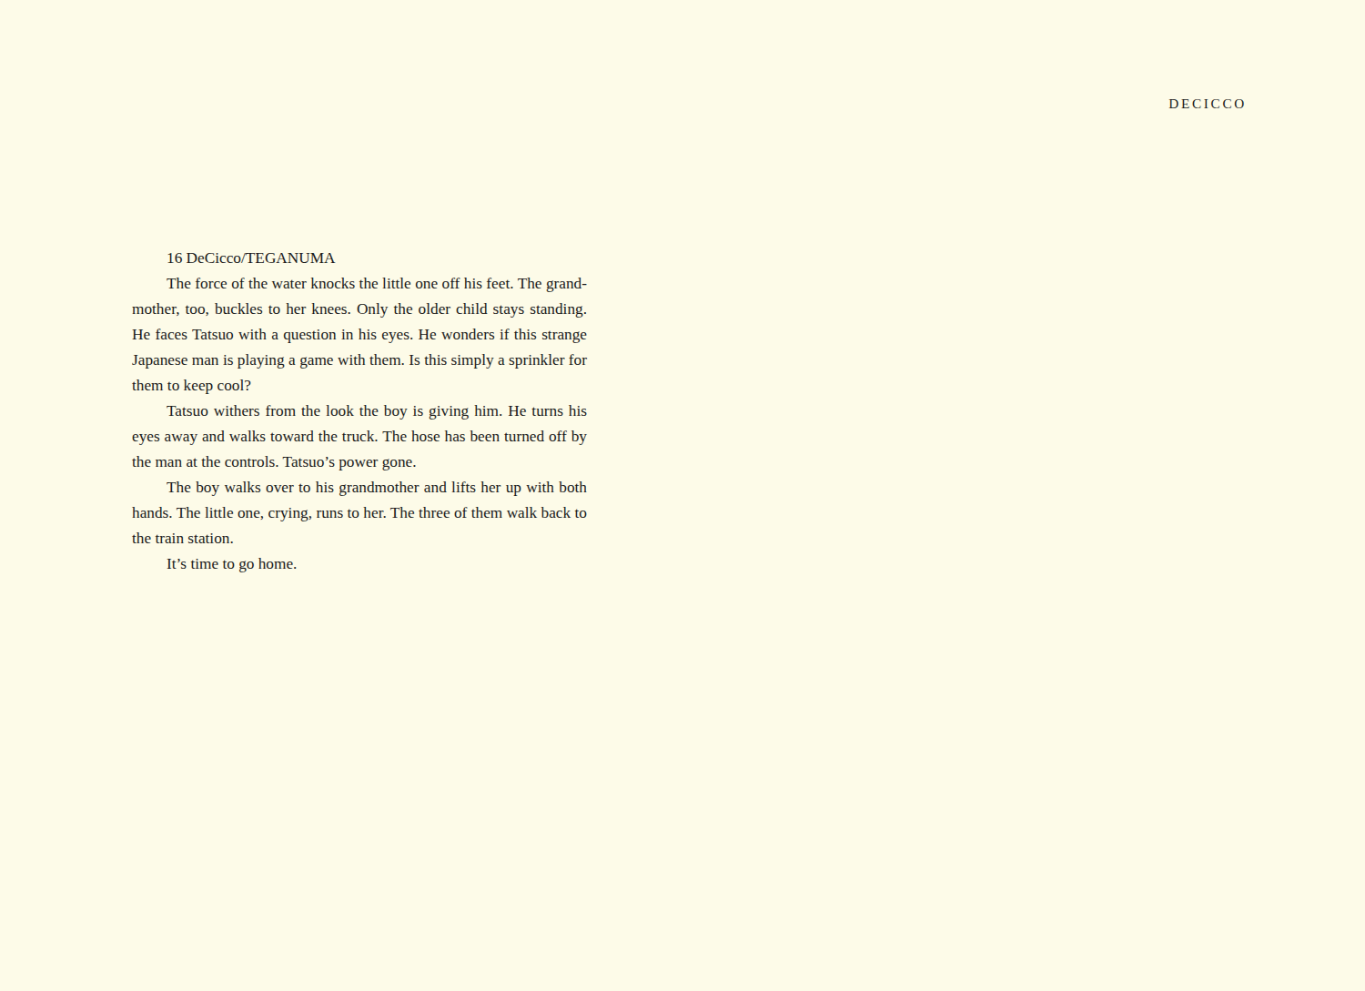DeCicco
16 DeCicco/TEGANUMA
The force of the water knocks the little one off his feet. The grandmother, too, buckles to her knees. Only the older child stays standing. He faces Tatsuo with a question in his eyes. He wonders if this strange Japanese man is playing a game with them. Is this simply a sprinkler for them to keep cool?
Tatsuo withers from the look the boy is giving him. He turns his eyes away and walks toward the truck. The hose has been turned off by the man at the controls. Tatsuo’s power gone.
The boy walks over to his grandmother and lifts her up with both hands. The little one, crying, runs to her. The three of them walk back to the train station.
It’s time to go home.